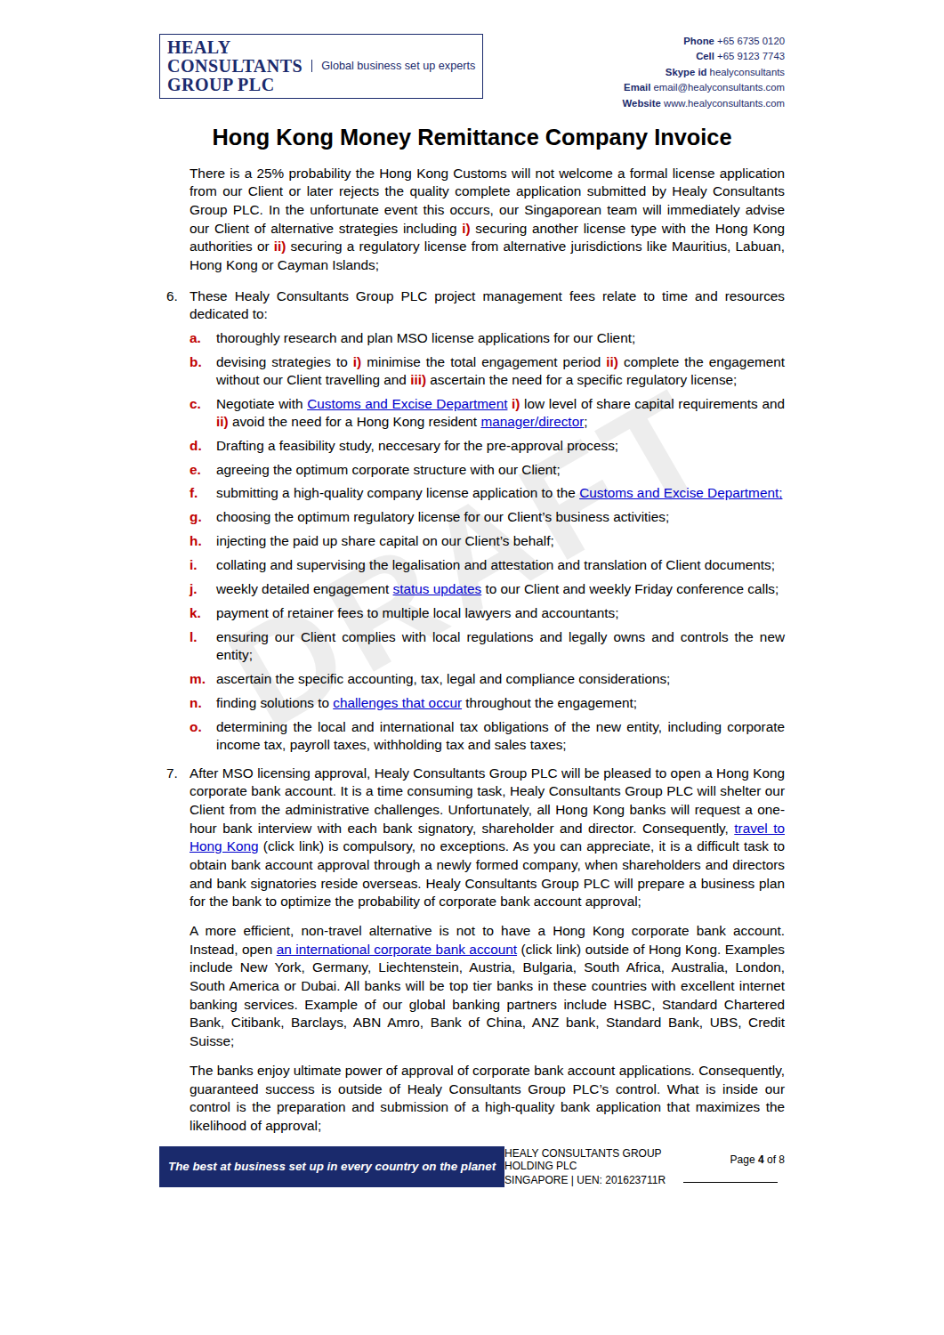DRAFT
HEALY
CONSULTANTS
GROUP PLC
Global business set up experts
Phone +65 6735 0120
Cell +65 9123 7743
Skype id healyconsultants
Email email@healyconsultants.com
Website www.healyconsultants.com
Hong Kong Money Remittance Company Invoice
There is a 25% probability the Hong Kong Customs will not welcome a formal license application from our Client or later rejects the quality complete application submitted by Healy Consultants Group PLC. In the unfortunate event this occurs, our Singaporean team will immediately advise our Client of alternative strategies including i) securing another license type with the Hong Kong authorities or ii) securing a regulatory license from alternative jurisdictions like Mauritius, Labuan, Hong Kong or Cayman Islands;
These Healy Consultants Group PLC project management fees relate to time and resources dedicated to:
thoroughly research and plan MSO license applications for our Client;
devising strategies to i) minimise the total engagement period ii) complete the engagement without our Client travelling and iii) ascertain the need for a specific regulatory license;
Negotiate with Customs and Excise Department i) low level of share capital requirements and ii) avoid the need for a Hong Kong resident manager/director;
Drafting a feasibility study, neccesary for the pre-approval process;
agreeing the optimum corporate structure with our Client;
submitting a high-quality company license application to the Customs and Excise Department;
choosing the optimum regulatory license for our Client’s business activities;
injecting the paid up share capital on our Client’s behalf;
collating and supervising the legalisation and attestation and translation of Client documents;
weekly detailed engagement status updates to our Client and weekly Friday conference calls;
payment of retainer fees to multiple local lawyers and accountants;
ensuring our Client complies with local regulations and legally owns and controls the new entity;
ascertain the specific accounting, tax, legal and compliance considerations;
finding solutions to challenges that occur throughout the engagement;
determining the local and international tax obligations of the new entity, including corporate income tax, payroll taxes, withholding tax and sales taxes;
After MSO licensing approval, Healy Consultants Group PLC will be pleased to open a Hong Kong corporate bank account. It is a time consuming task, Healy Consultants Group PLC will shelter our Client from the administrative challenges. Unfortunately, all Hong Kong banks will request a one-hour bank interview with each bank signatory, shareholder and director. Consequently, travel to Hong Kong (click link) is compulsory, no exceptions. As you can appreciate, it is a difficult task to obtain bank account approval through a newly formed company, when shareholders and directors and bank signatories reside overseas. Healy Consultants Group PLC will prepare a business plan for the bank to optimize the probability of corporate bank account approval;
A more efficient, non-travel alternative is not to have a Hong Kong corporate bank account. Instead, open an international corporate bank account (click link) outside of Hong Kong. Examples include New York, Germany, Liechtenstein, Austria, Bulgaria, South Africa, Australia, London, South America or Dubai. All banks will be top tier banks in these countries with excellent internet banking services. Example of our global banking partners include HSBC, Standard Chartered Bank, Citibank, Barclays, ABN Amro, Bank of China, ANZ bank, Standard Bank, UBS, Credit Suisse;
The banks enjoy ultimate power of approval of corporate bank account applications. Consequently, guaranteed success is outside of Healy Consultants Group PLC’s control. What is inside our control is the preparation and submission of a high-quality bank application that maximizes the likelihood of approval;
The best at business set up in every country on the planet
HEALY CONSULTANTS GROUP HOLDING PLC Page 4 of 8
SINGAPORE | UEN: 201623711R